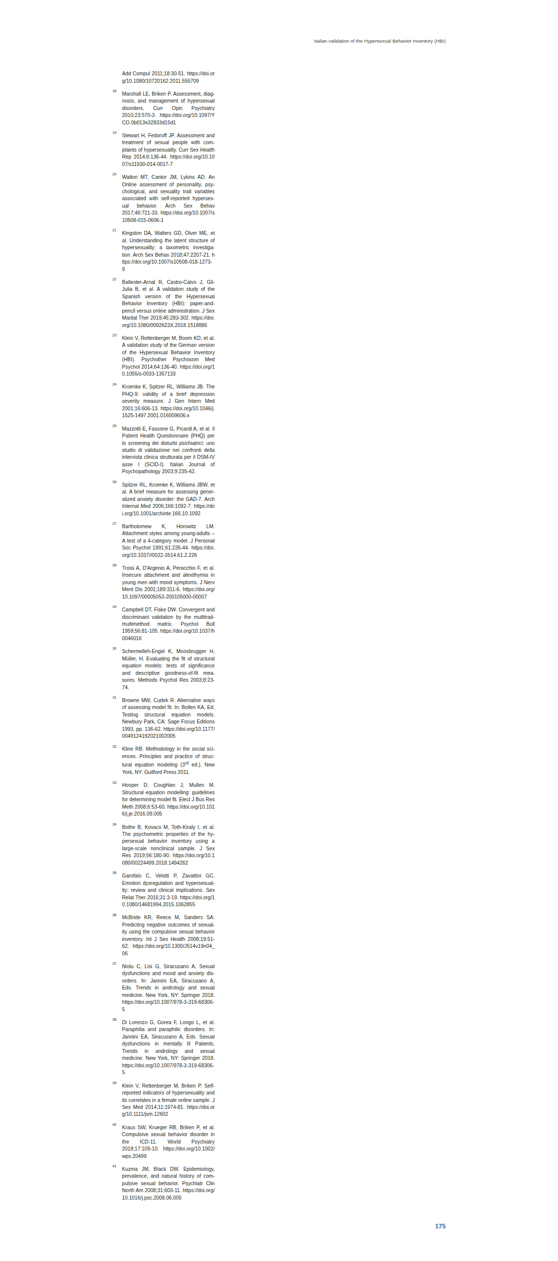Italian validation of the Hypersexual Behavior Inventory (HBI)
Add Compul 2011;18:30-51. https://doi.org/10.1080/10720162.2011.555709
18 Marshall LE, Briken P. Assessment, diagnosis, and management of hypersexual disorders. Curr Opin Psychiatry 2010;23:570-3. https://doi.org/10.1097/YCO.0b013e32833d15d1
19 Stewart H, Fedoroff JP. Assessment and treatment of sexual people with complaints of hypersexuality. Curr Sex Health Rep 2014;6:136-44. https://doi.org/10.1007/s11930-014-0017-7
20 Walton MT, Cantor JM, Lykins AD. An Online assessment of personality, psychological, and sexuality trait variables associated with self-reported hypersexual behavior. Arch Sex Behav 2017;46:721-33. https://doi.org/10.1007/s10508-015-0606-1
21 Kingston DA, Walters GD, Olver ME, et al. Understanding the latent structure of hypersexuality: a taxometric investigation. Arch Sex Behav 2018;47:2207-21. https://doi.org/10.1007/s10508-018-1273-9
22 Ballester-Arnal R, Castro-Calvo J, Gil-Julia B, et al. A validation study of the Spanish version of the Hypersexual Behavior Inventory (HBI): paper-and-pencil versus online administration. J Sex Marital Ther 2019;45:283-302. https://doi.org/10.1080/0092623X.2018.1518886
23 Klein V, Rettenberger M, Boom KD, et al. A validation study of the German version of the Hypersexual Behavior Inventory (HBI). Psychother Psychosom Med Psychol 2014;64:136-40. https://doi.org/10.1055/s-0033-1357133
24 Kroenke K, Spitzer RL, Williams JB. The PHQ-9: validity of a brief depression severity measure. J Gen Intern Med 2001;16:606-13. https://doi.org/10.1046/j.1525-1497.2001.016009606.x
25 Mazzotti E, Fassone G, Picardi A, et al. Il Patient Health Questionnaire (PHQ) per lo screening dei disturbi psichiatrici: uno studio di validazione nei confronti della intervista clinica strutturata per il DSM-IV asse I (SCID-I). Italian Journal of Psychopathology 2003;9:235-42.
26 Spitzer RL, Kroenke K, Williams JBW, et al. A brief measure for assessing generalized anxiety disorder: the GAD-7. Arch Internal Med 2006;166:1092-7. https://doi.org/10.1001/archinte.166.10.1092
27 Bartholomew K, Horowitz LM. Attachment styles among young-adults – A test of a 4-category model. J Personal Soc Psychol 1991;61:226-44. https://doi.org/10.1037//0022-3514.61.2.226
28 Troisi A, D'Argenio A, Peracchio F, et al. Insecure attachment and alexithymia in young men with mood symptoms. J Nerv Ment Dis 2001;189:311-6. https://doi.org/10.1097/00005053-200105000-00007
29 Campbell DT, Fiske DW. Convergent and discriminant validation by the multitrait-multimethod matrix. Psychol Bull 1959;56:81-105. https://doi.org/10.1037/h0046016
30 Schermelleh-Engel K, Moosbrugger H, Müller, H. Evaluating the fit of structural equation models: tests of significance and descriptive goodness-of-fit measures. Methods Psychol Res 2003;8:23-74.
31 Browne MW, Cudek R. Alternative ways of assessing model fit. In: Bollen KA, Ed. Testing structural equation models. Newbury Park, CA: Sage Focus Editions 1993, pp. 136-62. https://doi.org/10.1177/0049124192021002005
32 Kline RB. Methodology in the social sciences. Principles and practice of structural equation modeling (3rd ed.). New York, NY: Guilford Press 2011.
33 Hooper D, Coughlan J, Mullen M. Structural equation modelling: guidelines for determining model fit. Elect J Bus Res Meth 2008;6:53-60. https://doi.org/10.1016/j.je.2016.09.005
34 Bothe B, Kovacs M, Toth-Kiraly I, et al. The psychometric properties of the hypersexual behavior inventory using a large-scale nonclinical sample. J Sex Res 2019;56:180-90. https://doi.org/10.1080/00224499.2018.1494262
35 Garofalo C, Velotti P, Zavattini GC. Emotion dysregulation and hypersexuality: review and clinical implications. Sex Relat Ther 2016;31:3-19. https://doi.org/10.1080/14681994.2015.1062855
36 McBride KR, Reece M, Sanders SA. Predicting negative outcomes of sexuality using the compulsive sexual behavior inventory. Int J Sex Health 2008;19:51-62. https://doi.org/10.1300/J514v19n04_06
37 Niolu C, Lisi G, Siracusano A. Sexual dysfunctions and mood and anxiety disorders. In: Jannini EA, Siracusano A, Eds. Trends in andrology and sexual medicine. New York, NY: Springer 2018. https://doi.org/10.1007/978-3-319-68306-5
38 Di Lorenzo G, Gorea F, Longo L, et al. Paraphilia and paraphilic disorders. In: Jannini EA, Siracusano A, Eds. Sexual dysfunctions in mentally Ill Patients. Trends in andrology and sexual medicine. New York, NY: Springer 2018. https://doi.org/10.1007/978-3-319-68306-5
39 Klein V, Rettenberger M, Briken P. Self-reported indicators of hypersexuality and its correlates in a female online sample. J Sex Med 2014;11:1974-81. https://doi.org/10.1111/jsm.12602
40 Kraus SW, Krueger RB, Briken P, et al. Compulsive sexual behavior disorder in the ICD-11. World Psychiatry 2018;17:109-10. https://doi.org/10.1002/wps.20499
41 Kuzma JM, Black DW. Epidemiology, prevalence, and natural history of compulsive sexual behavior. Psychiatr Clin North Am 2008;31:603-11. https://doi.org/10.1016/j.psc.2008.06.005
175